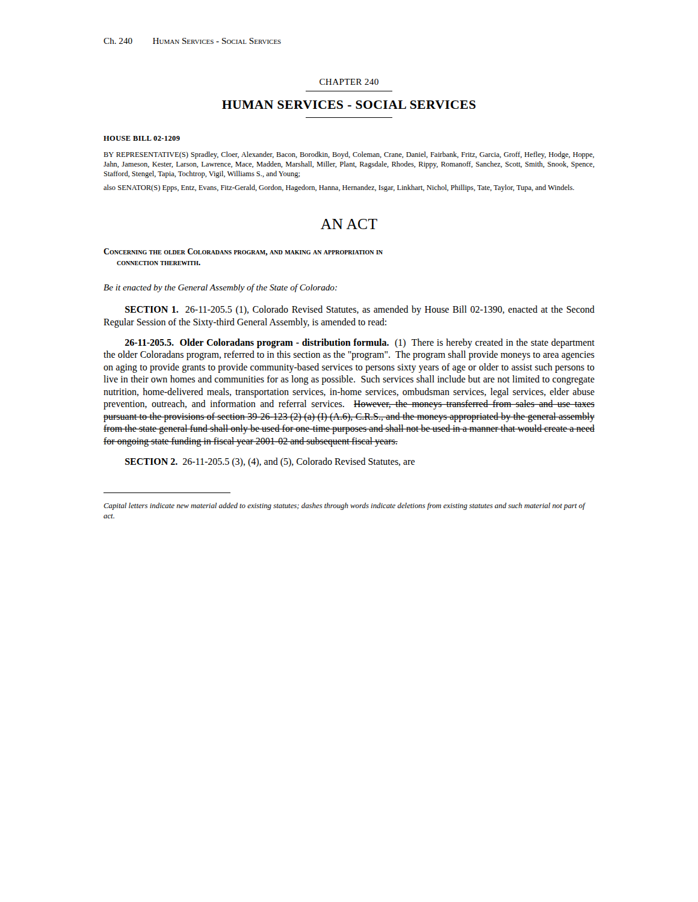Ch. 240 Human Services - Social Services
CHAPTER 240
HUMAN SERVICES - SOCIAL SERVICES
HOUSE BILL 02-1209
BY REPRESENTATIVE(S) Spradley, Cloer, Alexander, Bacon, Borodkin, Boyd, Coleman, Crane, Daniel, Fairbank, Fritz, Garcia, Groff, Hefley, Hodge, Hoppe, Jahn, Jameson, Kester, Larson, Lawrence, Mace, Madden, Marshall, Miller, Plant, Ragsdale, Rhodes, Rippy, Romanoff, Sanchez, Scott, Smith, Snook, Spence, Stafford, Stengel, Tapia, Tochtrop, Vigil, Williams S., and Young;
also SENATOR(S) Epps, Entz, Evans, Fitz-Gerald, Gordon, Hagedorn, Hanna, Hernandez, Isgar, Linkhart, Nichol, Phillips, Tate, Taylor, Tupa, and Windels.
AN ACT
Concerning the older Coloradans program, and making an appropriation in connection therewith.
Be it enacted by the General Assembly of the State of Colorado:
SECTION 1. 26-11-205.5 (1), Colorado Revised Statutes, as amended by House Bill 02-1390, enacted at the Second Regular Session of the Sixty-third General Assembly, is amended to read:
26-11-205.5. Older Coloradans program - distribution formula. (1) There is hereby created in the state department the older Coloradans program, referred to in this section as the "program". The program shall provide moneys to area agencies on aging to provide grants to provide community-based services to persons sixty years of age or older to assist such persons to live in their own homes and communities for as long as possible. Such services shall include but are not limited to congregate nutrition, home-delivered meals, transportation services, in-home services, ombudsman services, legal services, elder abuse prevention, outreach, and information and referral services. However, the moneys transferred from sales and use taxes pursuant to the provisions of section 39-26-123 (2) (a) (I) (A.6), C.R.S., and the moneys appropriated by the general assembly from the state general fund shall only be used for one-time purposes and shall not be used in a manner that would create a need for ongoing state funding in fiscal year 2001-02 and subsequent fiscal years.
SECTION 2. 26-11-205.5 (3), (4), and (5), Colorado Revised Statutes, are
Capital letters indicate new material added to existing statutes; dashes through words indicate deletions from existing statutes and such material not part of act.